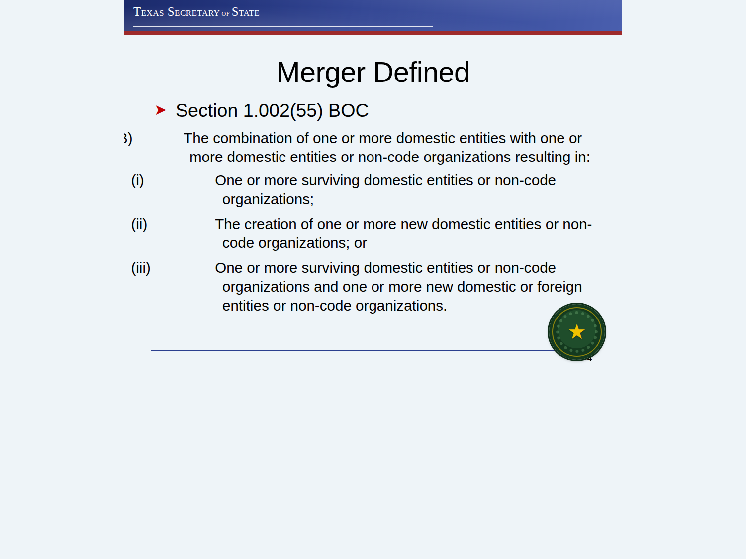Texas Secretary of State
Merger Defined
➤
Section 1.002(55) BOC
(B) The combination of one or more domestic entities with one or more domestic entities or non-code organizations resulting in:
(i) One or more surviving domestic entities or non-code organizations;
(ii) The creation of one or more new domestic entities or non-code organizations; or
(iii) One or more surviving domestic entities or non-code organizations and one or more new domestic or foreign entities or non-code organizations.
4
★